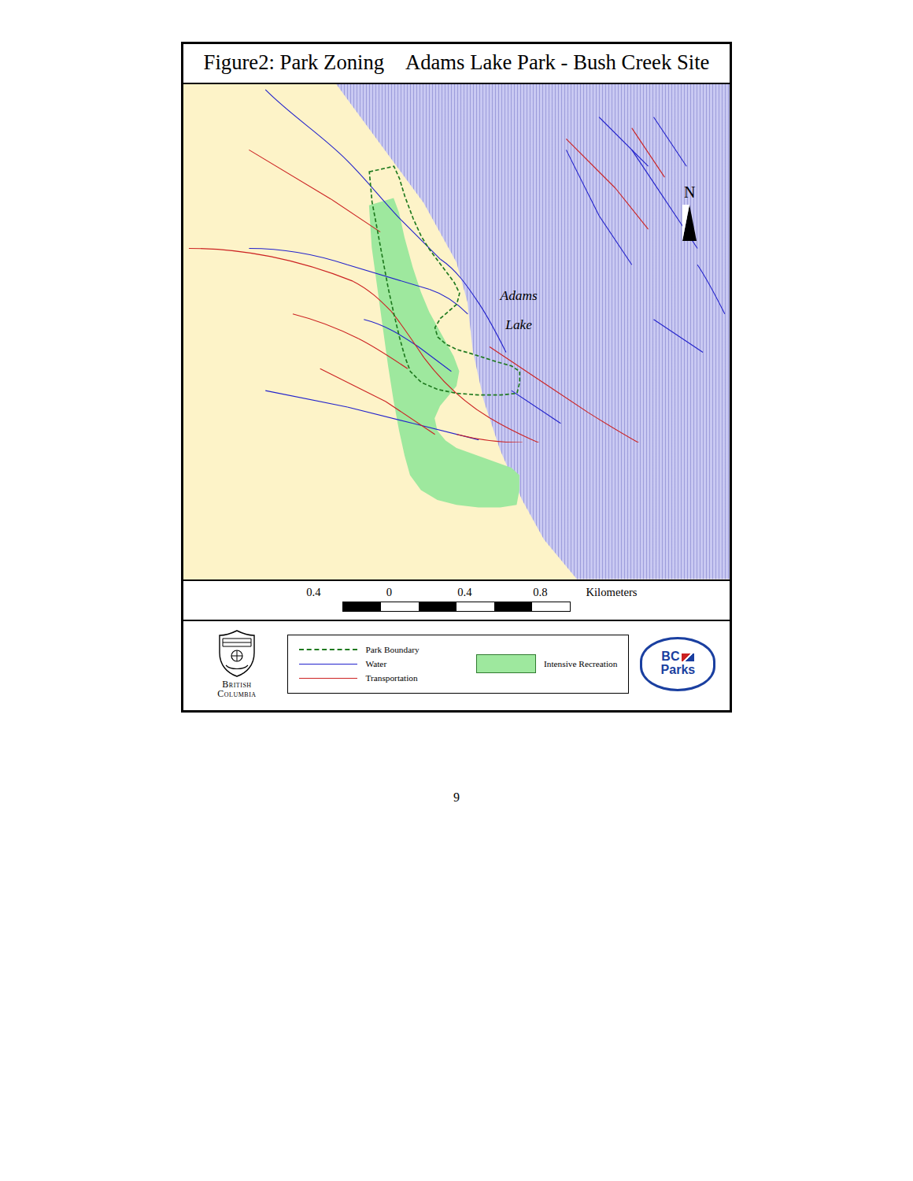Figure2: Park Zoning
Adams Lake Park - Bush Creek Site
Adams
Lake
N
0.4 0 0.4 0.8 Kilometers
British
Columbia
Park Boundary
Water
Transportation
Intensive Recreation
BC
Parks
9